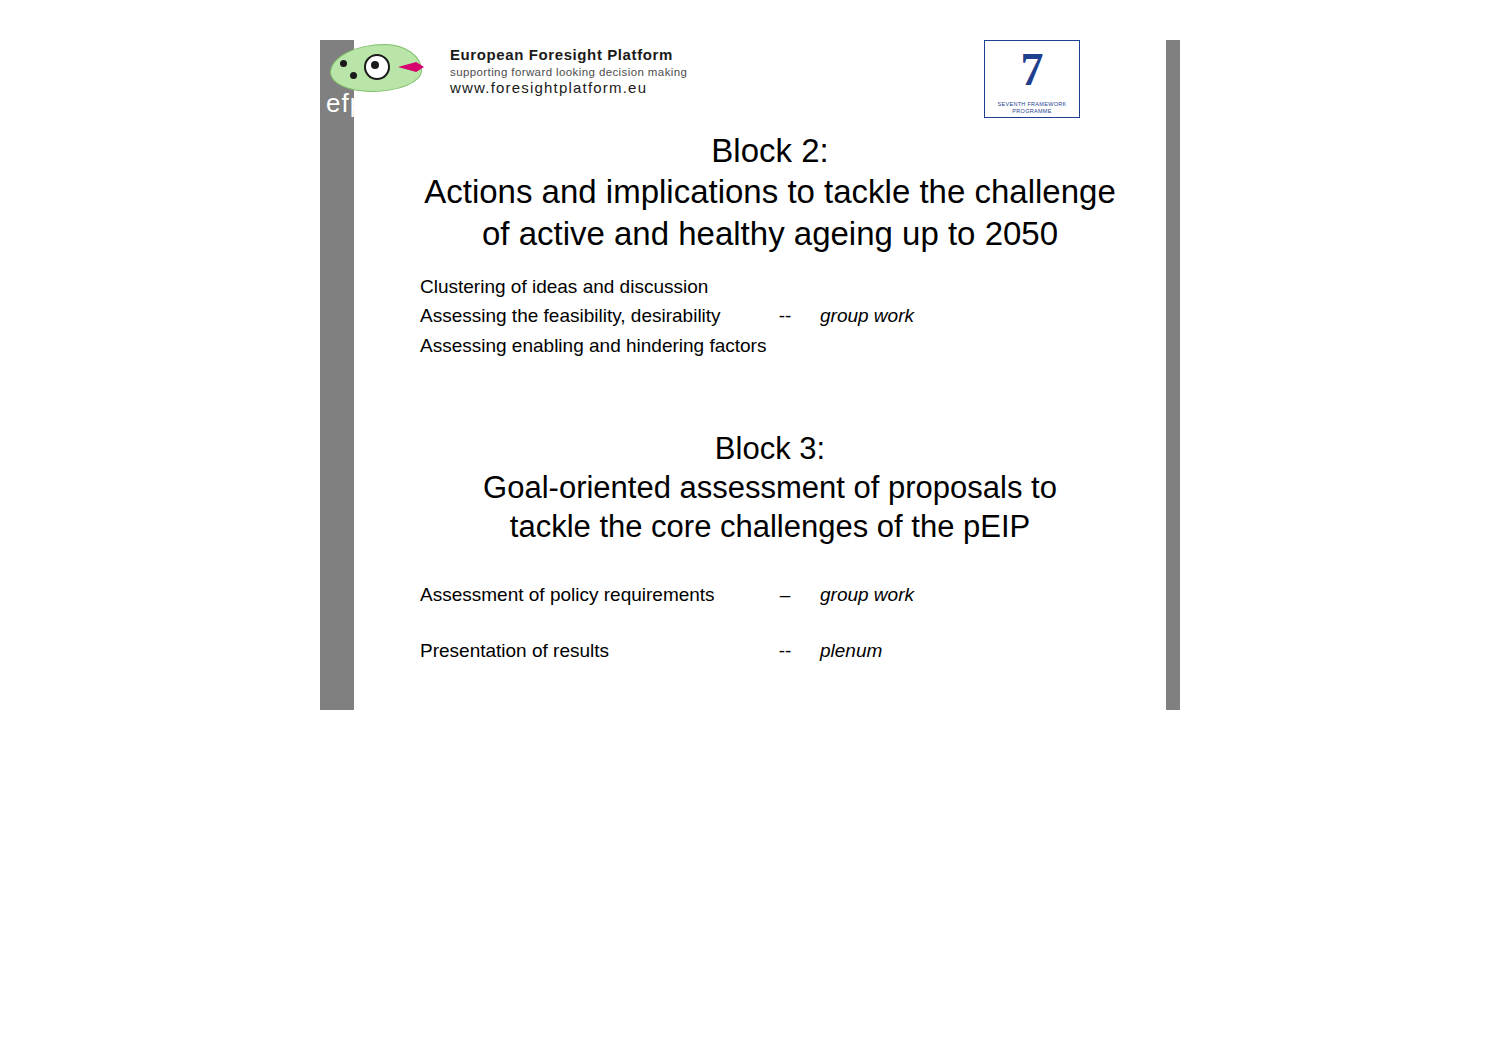efp
European Foresight Platform
supporting forward looking decision making
www.foresightplatform.eu
7
SEVENTH FRAMEWORK
PROGRAMME
Block 2:
Actions and implications to tackle the challenge
of active and healthy ageing up to 2050
Clustering of ideas and discussion Assessing the feasibility, desirability--group work Assessing enabling and hindering factors
Block 3:
Goal-oriented assessment of proposals to
tackle the core challenges of the pEIP
Assessment of policy requirements–group work Presentation of results--plenum